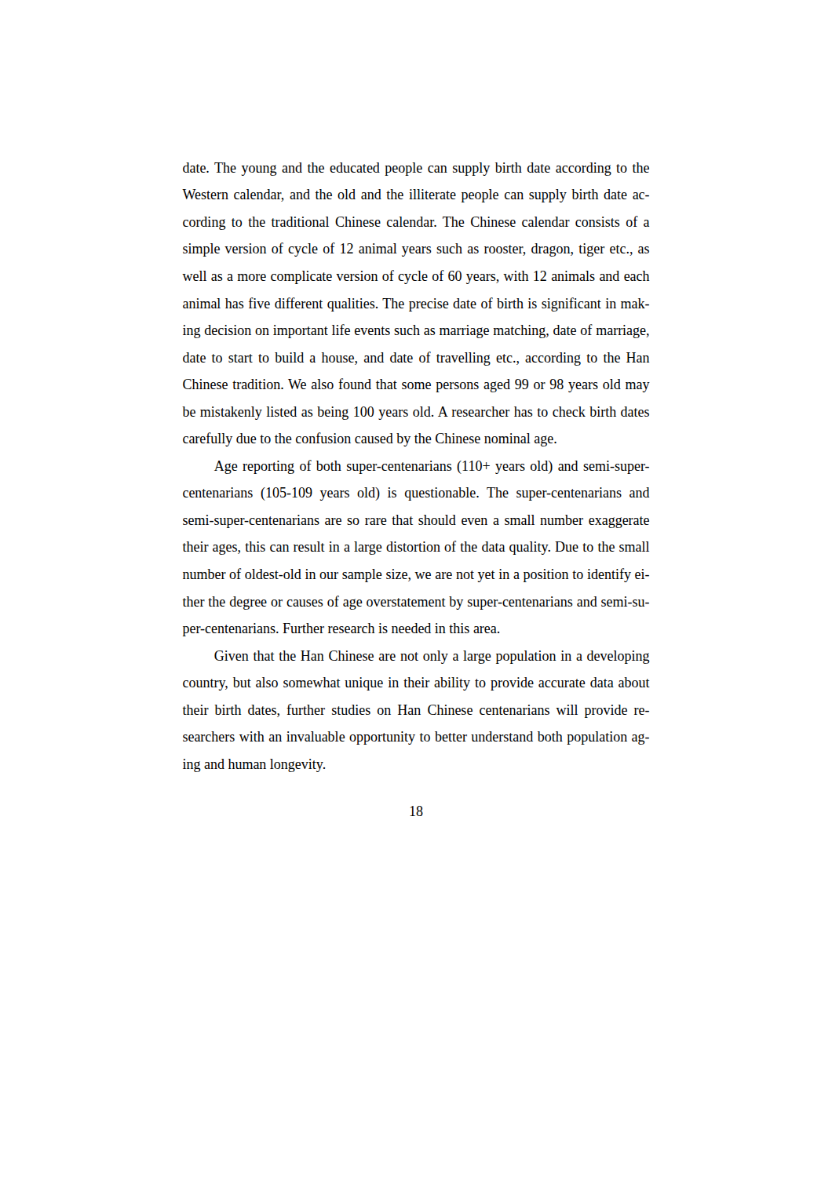date. The young and the educated people can supply birth date according to the Western calendar, and the old and the illiterate people can supply birth date according to the traditional Chinese calendar. The Chinese calendar consists of a simple version of cycle of 12 animal years such as rooster, dragon, tiger etc., as well as a more complicate version of cycle of 60 years, with 12 animals and each animal has five different qualities. The precise date of birth is significant in making decision on important life events such as marriage matching, date of marriage, date to start to build a house, and date of travelling etc., according to the Han Chinese tradition. We also found that some persons aged 99 or 98 years old may be mistakenly listed as being 100 years old. A researcher has to check birth dates carefully due to the confusion caused by the Chinese nominal age.
Age reporting of both super-centenarians (110+ years old) and semi-super-centenarians (105-109 years old) is questionable. The super-centenarians and semi-super-centenarians are so rare that should even a small number exaggerate their ages, this can result in a large distortion of the data quality. Due to the small number of oldest-old in our sample size, we are not yet in a position to identify either the degree or causes of age overstatement by super-centenarians and semi-super-centenarians. Further research is needed in this area.
Given that the Han Chinese are not only a large population in a developing country, but also somewhat unique in their ability to provide accurate data about their birth dates, further studies on Han Chinese centenarians will provide researchers with an invaluable opportunity to better understand both population aging and human longevity.
18